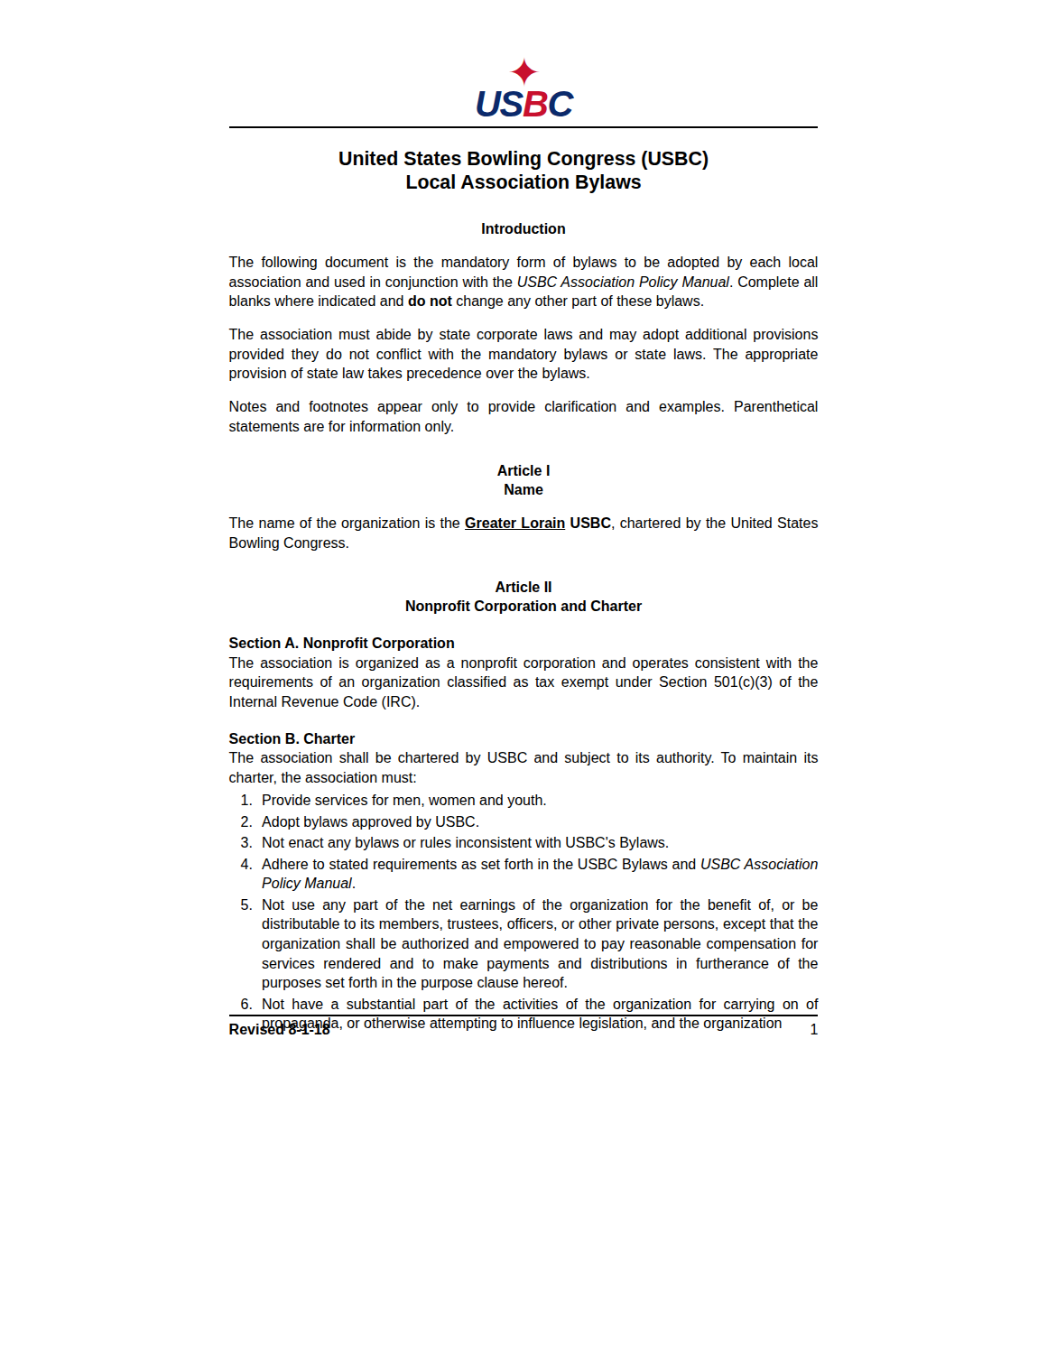✦ USBC
United States Bowling Congress (USBC)
Local Association Bylaws
Introduction
The following document is the mandatory form of bylaws to be adopted by each local association and used in conjunction with the USBC Association Policy Manual. Complete all blanks where indicated and do not change any other part of these bylaws.
The association must abide by state corporate laws and may adopt additional provisions provided they do not conflict with the mandatory bylaws or state laws. The appropriate provision of state law takes precedence over the bylaws.
Notes and footnotes appear only to provide clarification and examples. Parenthetical statements are for information only.
Article I
Name
The name of the organization is the Greater Lorain USBC, chartered by the United States Bowling Congress.
Article II
Nonprofit Corporation and Charter
Section A. Nonprofit Corporation
The association is organized as a nonprofit corporation and operates consistent with the requirements of an organization classified as tax exempt under Section 501(c)(3) of the Internal Revenue Code (IRC).
Section B. Charter
The association shall be chartered by USBC and subject to its authority. To maintain its charter, the association must:
Provide services for men, women and youth.
Adopt bylaws approved by USBC.
Not enact any bylaws or rules inconsistent with USBC's Bylaws.
Adhere to stated requirements as set forth in the USBC Bylaws and USBC Association Policy Manual.
Not use any part of the net earnings of the organization for the benefit of, or be distributable to its members, trustees, officers, or other private persons, except that the organization shall be authorized and empowered to pay reasonable compensation for services rendered and to make payments and distributions in furtherance of the purposes set forth in the purpose clause hereof.
Not have a substantial part of the activities of the organization for carrying on of propaganda, or otherwise attempting to influence legislation, and the organization
Revised 8-1-18 1